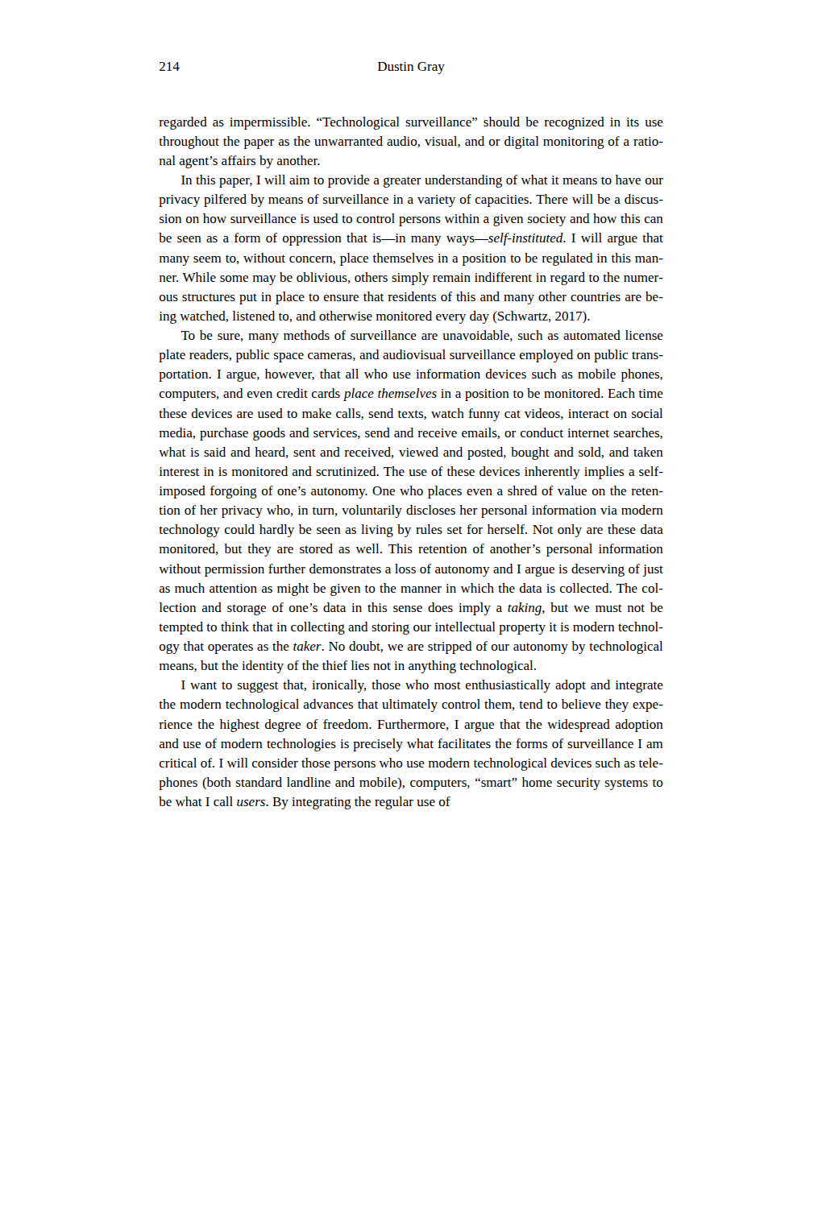214 Dustin Gray
regarded as impermissible. “Technological surveillance” should be recognized in its use throughout the paper as the unwarranted audio, visual, and or digital monitoring of a rational agent’s affairs by another.
In this paper, I will aim to provide a greater understanding of what it means to have our privacy pilfered by means of surveillance in a variety of capacities. There will be a discussion on how surveillance is used to control persons within a given society and how this can be seen as a form of oppression that is—in many ways—self-instituted. I will argue that many seem to, without concern, place themselves in a position to be regulated in this manner. While some may be oblivious, others simply remain indifferent in regard to the numerous structures put in place to ensure that residents of this and many other countries are being watched, listened to, and otherwise monitored every day (Schwartz, 2017).
To be sure, many methods of surveillance are unavoidable, such as automated license plate readers, public space cameras, and audiovisual surveillance employed on public transportation. I argue, however, that all who use information devices such as mobile phones, computers, and even credit cards place themselves in a position to be monitored. Each time these devices are used to make calls, send texts, watch funny cat videos, interact on social media, purchase goods and services, send and receive emails, or conduct internet searches, what is said and heard, sent and received, viewed and posted, bought and sold, and taken interest in is monitored and scrutinized. The use of these devices inherently implies a self-imposed forgoing of one’s autonomy. One who places even a shred of value on the retention of her privacy who, in turn, voluntarily discloses her personal information via modern technology could hardly be seen as living by rules set for herself. Not only are these data monitored, but they are stored as well. This retention of another’s personal information without permission further demonstrates a loss of autonomy and I argue is deserving of just as much attention as might be given to the manner in which the data is collected. The collection and storage of one’s data in this sense does imply a taking, but we must not be tempted to think that in collecting and storing our intellectual property it is modern technology that operates as the taker. No doubt, we are stripped of our autonomy by technological means, but the identity of the thief lies not in anything technological.
I want to suggest that, ironically, those who most enthusiastically adopt and integrate the modern technological advances that ultimately control them, tend to believe they experience the highest degree of freedom. Furthermore, I argue that the widespread adoption and use of modern technologies is precisely what facilitates the forms of surveillance I am critical of. I will consider those persons who use modern technological devices such as telephones (both standard landline and mobile), computers, “smart” home security systems to be what I call users. By integrating the regular use of